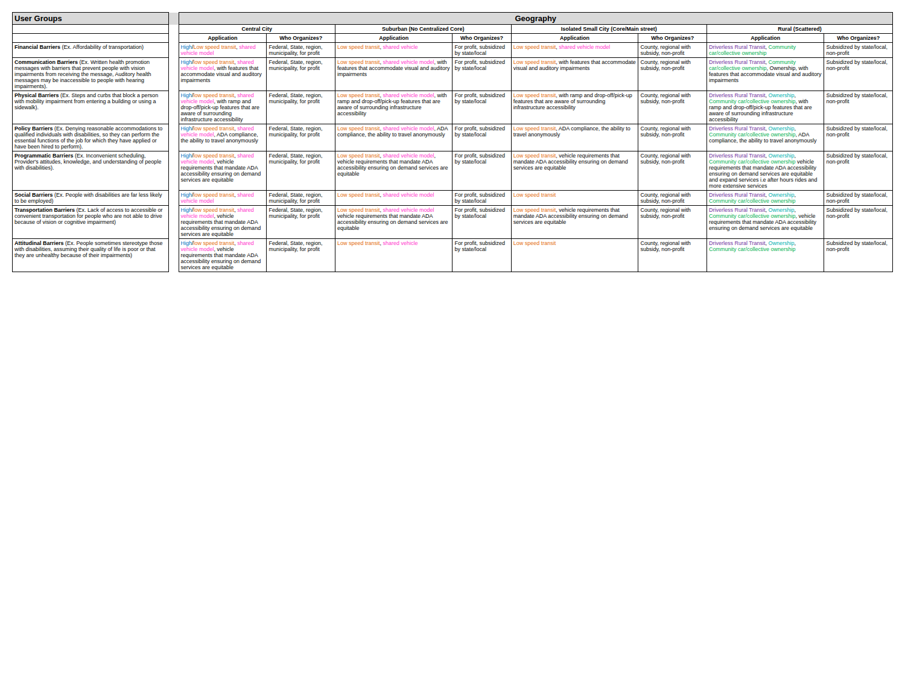| User Groups | | Geography |
| | | Central City | Suburban (No Centralized Core) | Isolated Small City (Core/Main street) | Rural (Scattered) |
| | | Application | Who Organizes? | Application | Who Organizes? | Application | Who Organizes? | Application | Who Organizes? |
| Financial Barriers (Ex. Affordability of transportation) | | High / Low speed transit , shared vehicle model | Federal, State, region, municipality, for profit | Low speed transit , shared vehicle | For profit, subsidized by state/local | Low speed transit , shared vehicle model | County, regional with subsidy, non-profit | Driverless Rural Transit , Community car/collective ownership | Subsidized by state/local, non-profit |
| Communication Barriers (Ex. Written health promotion messages with barriers that prevent people with vision impairments from receiving the message, Auditory health messages may be inaccessible to people with hearing impairments). | | High / low speed transit , shared vehicle model , with features that accommodate visual and auditory impairments | Federal, State, region, municipality, for profit | Low speed transit , shared vehicle model , with features that accommodate visual and auditory impairments | For profit, subsidized by state/local | Low speed transit , with features that accommodate visual and auditory impairments | County, regional with subsidy, non-profit | Driverless Rural Transit , Community car/collective ownership , Ownership, with features that accommodate visual and auditory impairments | Subsidized by state/local, non-profit |
| Physical Barriers (Ex. Steps and curbs that block a person with mobility impairment from entering a building or using a sidewalk). | | High / low speed transit , shared vehicle model , with ramp and drop-off/pick-up features that are aware of surrounding infrastructure accessibility | Federal, State, region, municipality, for profit | Low speed transit , shared vehicle model , with ramp and drop-off/pick-up features that are aware of surrounding infrastructure accessibility | For profit, subsidized by state/local | Low speed transit , with ramp and drop-off/pick-up features that are aware of surrounding infrastructure accessibility | County, regional with subsidy, non-profit | Driverless Rural Transit , Ownership , Community car/collective ownership , with ramp and drop-off/pick-up features that are aware of surrounding infrastructure accessibility | Subsidized by state/local, non-profit |
| Policy Barriers (Ex. Denying reasonable accommodations to qualified individuals with disabilities, so they can perform the essential functions of the job for which they have applied or have been hired to perform). | | High / low speed transit , shared vehicle model , ADA compliance, the ability to travel anonymously | Federal, State, region, municipality, for profit | Low speed transit , shared vehicle model , ADA compliance, the ability to travel anonymously | For profit, subsidized by state/local | Low speed transit , ADA compliance, the ability to travel anonymously | County, regional with subsidy, non-profit | Driverless Rural Transit , Ownership , Community car/collective ownership , ADA compliance, the ability to travel anonymously | Subsidized by state/local, non-profit |
| Programmatic Barriers (Ex. Inconvenient scheduling, Provider's attitudes, knowledge, and understanding of people with disabilities). | | High / low speed transit , shared vehicle model , vehicle requirements that mandate ADA accessibility ensuring on demand services are equitable | Federal, State, region, municipality, for profit | Low speed transit , shared vehicle model , vehicle requirements that mandate ADA accessibility ensuring on demand services are equitable | For profit, subsidized by state/local | Low speed transit , vehicle requirements that mandate ADA accessibility ensuring on demand services are equitable | County, regional with subsidy, non-profit | Driverless Rural Transit , Ownership , Community car/collective ownership vehicle requirements that mandate ADA accessibility ensuring on demand services are equitable and expand services i.e after hours rides and more extensive services | Subsidized by state/local, non-profit |
| Social Barriers (Ex. People with disabilities are far less likely to be employed) | | High / low speed transit , shared vehicle model | Federal, State, region, municipality, for profit | Low speed transit , shared vehicle model | For profit, subsidized by state/local | Low speed transit | County, regional with subsidy, non-profit | Driverless Rural Transit , Ownership , Community car/collective ownership | Subsidized by state/local, non-profit |
| Transportation Barriers (Ex. Lack of access to accessible or convenient transportation for people who are not able to drive because of vision or cognitive impairment) | | High / low speed transit , shared vehicle model , vehicle requirements that mandate ADA accessibility ensuring on demand services are equitable | Federal, State, region, municipality, for profit | Low speed transit , shared vehicle model vehicle requirements that mandate ADA accessibility ensuring on demand services are equitable | For profit, subsidized by state/local | Low speed transit , vehicle requirements that mandate ADA accessibility ensuring on demand services are equitable | County, regional with subsidy, non-profit | Driverless Rural Transit , Ownership , Community car/collective ownership , vehicle requirements that mandate ADA accessibility ensuring on demand services are equitable | Subsidized by state/local, non-profit |
| Attitudinal Barriers (Ex. People sometimes stereotype those with disabilities, assuming their quality of life is poor or that they are unhealthy because of their impairments) | | High / low speed transit , shared vehicle model , vehicle requirements that mandate ADA accessibility ensuring on demand services are equitable | Federal, State, region, municipality, for profit | Low speed transit , shared vehicle | For profit, subsidized by state/local | Low speed transit | County, regional with subsidy, non-profit | Driverless Rural Transit , Ownership , Community car/collective ownership | Subsidized by state/local, non-profit |